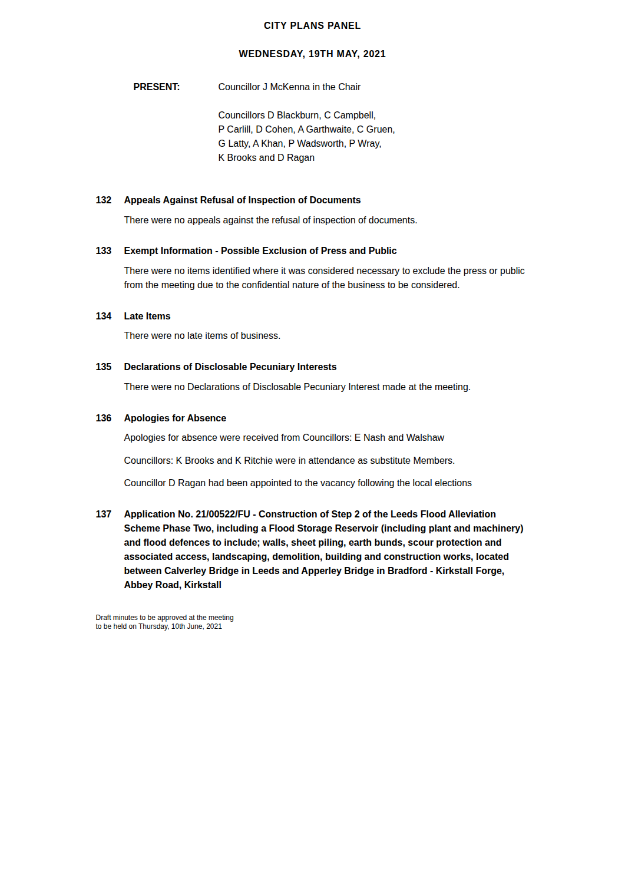CITY PLANS PANEL
WEDNESDAY, 19TH MAY, 2021
PRESENT:
Councillor J McKenna in the Chair
Councillors D Blackburn, C Campbell,
P Carlill, D Cohen, A Garthwaite, C Gruen,
G Latty, A Khan, P Wadsworth, P Wray,
K Brooks and D Ragan
132
Appeals Against Refusal of Inspection of Documents
There were no appeals against the refusal of inspection of documents.
133
Exempt Information - Possible Exclusion of Press and Public
There were no items identified where it was considered necessary to exclude the press or public from the meeting due to the confidential nature of the business to be considered.
134
Late Items
There were no late items of business.
135
Declarations of Disclosable Pecuniary Interests
There were no Declarations of Disclosable Pecuniary Interest made at the meeting.
136
Apologies for Absence
Apologies for absence were received from Councillors: E Nash and Walshaw
Councillors: K Brooks and K Ritchie were in attendance as substitute Members.
Councillor D Ragan had been appointed to the vacancy following the local elections
137
Application No. 21/00522/FU - Construction of Step 2 of the Leeds Flood Alleviation Scheme Phase Two, including a Flood Storage Reservoir (including plant and machinery) and flood defences to include; walls, sheet piling, earth bunds, scour protection and associated access, landscaping, demolition, building and construction works, located between Calverley Bridge in Leeds and Apperley Bridge in Bradford - Kirkstall Forge, Abbey Road, Kirkstall
Draft minutes to be approved at the meeting
to be held on Thursday, 10th June, 2021